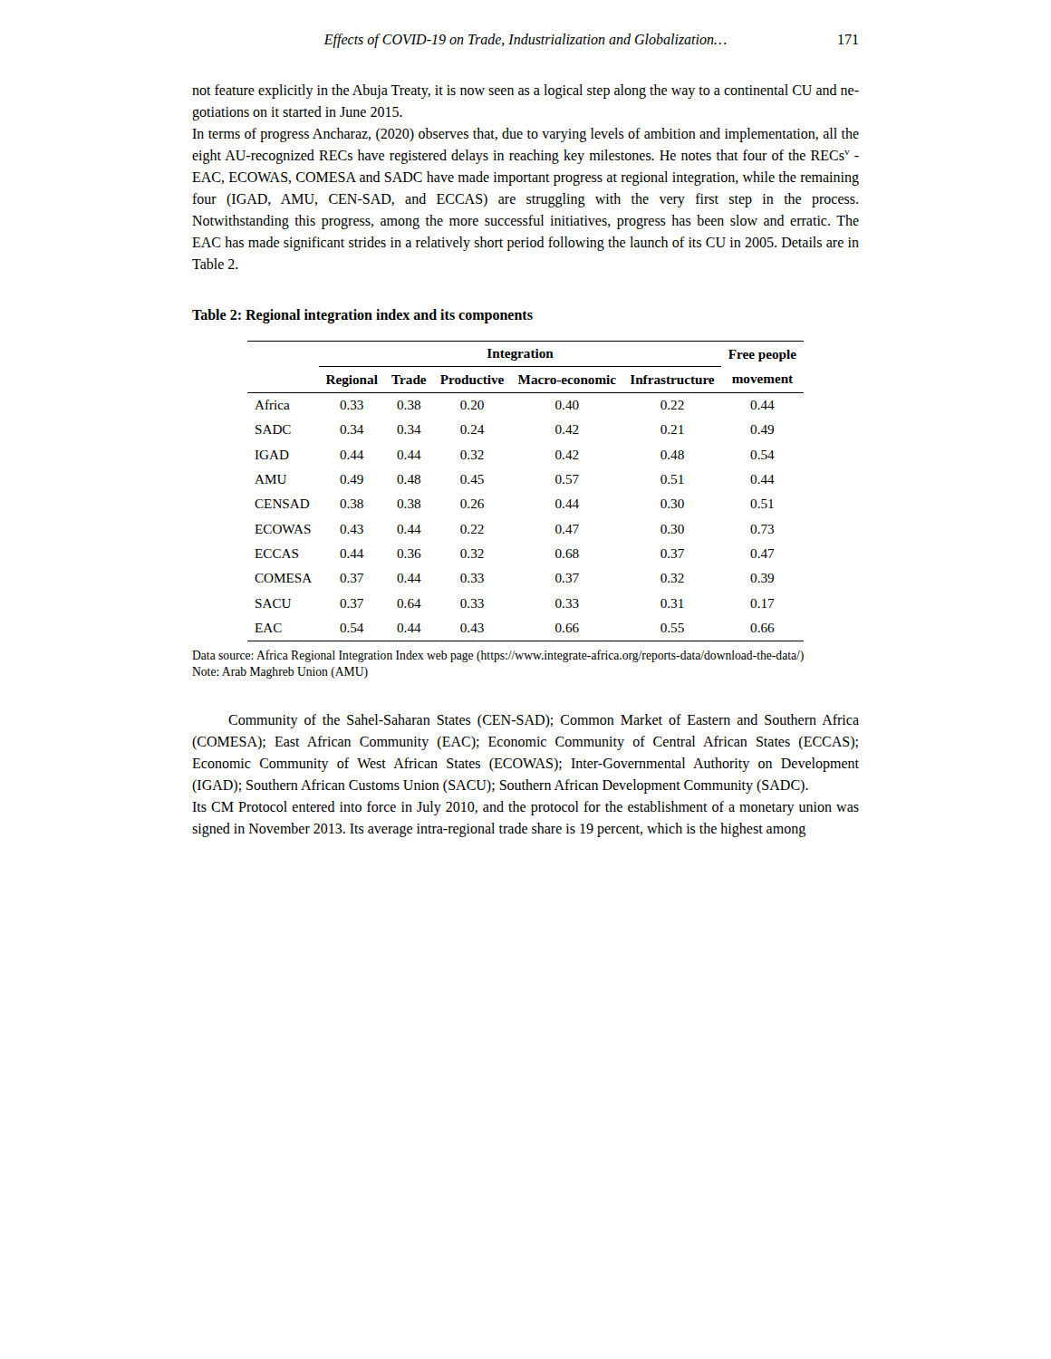Effects of COVID-19 on Trade, Industrialization and Globalization… 171
not feature explicitly in the Abuja Treaty, it is now seen as a logical step along the way to a continental CU and negotiations on it started in June 2015.
In terms of progress Ancharaz, (2020) observes that, due to varying levels of ambition and implementation, all the eight AU-recognized RECs have registered delays in reaching key milestones. He notes that four of the RECsv - EAC, ECOWAS, COMESA and SADC have made important progress at regional integration, while the remaining four (IGAD, AMU, CEN-SAD, and ECCAS) are struggling with the very first step in the process. Notwithstanding this progress, among the more successful initiatives, progress has been slow and erratic. The EAC has made significant strides in a relatively short period following the launch of its CU in 2005. Details are in Table 2.
Table 2: Regional integration index and its components
| | Integration | Free people |
| --- | --- | --- |
| | Regional | Trade | Productive | Macro-economic | Infrastructure | movement |
| Africa | 0.33 | 0.38 | 0.20 | 0.40 | 0.22 | 0.44 |
| SADC | 0.34 | 0.34 | 0.24 | 0.42 | 0.21 | 0.49 |
| IGAD | 0.44 | 0.44 | 0.32 | 0.42 | 0.48 | 0.54 |
| AMU | 0.49 | 0.48 | 0.45 | 0.57 | 0.51 | 0.44 |
| CENSAD | 0.38 | 0.38 | 0.26 | 0.44 | 0.30 | 0.51 |
| ECOWAS | 0.43 | 0.44 | 0.22 | 0.47 | 0.30 | 0.73 |
| ECCAS | 0.44 | 0.36 | 0.32 | 0.68 | 0.37 | 0.47 |
| COMESA | 0.37 | 0.44 | 0.33 | 0.37 | 0.32 | 0.39 |
| SACU | 0.37 | 0.64 | 0.33 | 0.33 | 0.31 | 0.17 |
| EAC | 0.54 | 0.44 | 0.43 | 0.66 | 0.55 | 0.66 |
Data source: Africa Regional Integration Index web page (https://www.integrate-africa.org/reports-data/download-the-data/)
Note: Arab Maghreb Union (AMU)
Community of the Sahel-Saharan States (CEN-SAD); Common Market of Eastern and Southern Africa (COMESA); East African Community (EAC); Economic Community of Central African States (ECCAS); Economic Community of West African States (ECOWAS); Inter-Governmental Authority on Development (IGAD); Southern African Customs Union (SACU); Southern African Development Community (SADC).
Its CM Protocol entered into force in July 2010, and the protocol for the establishment of a monetary union was signed in November 2013. Its average intra-regional trade share is 19 percent, which is the highest among